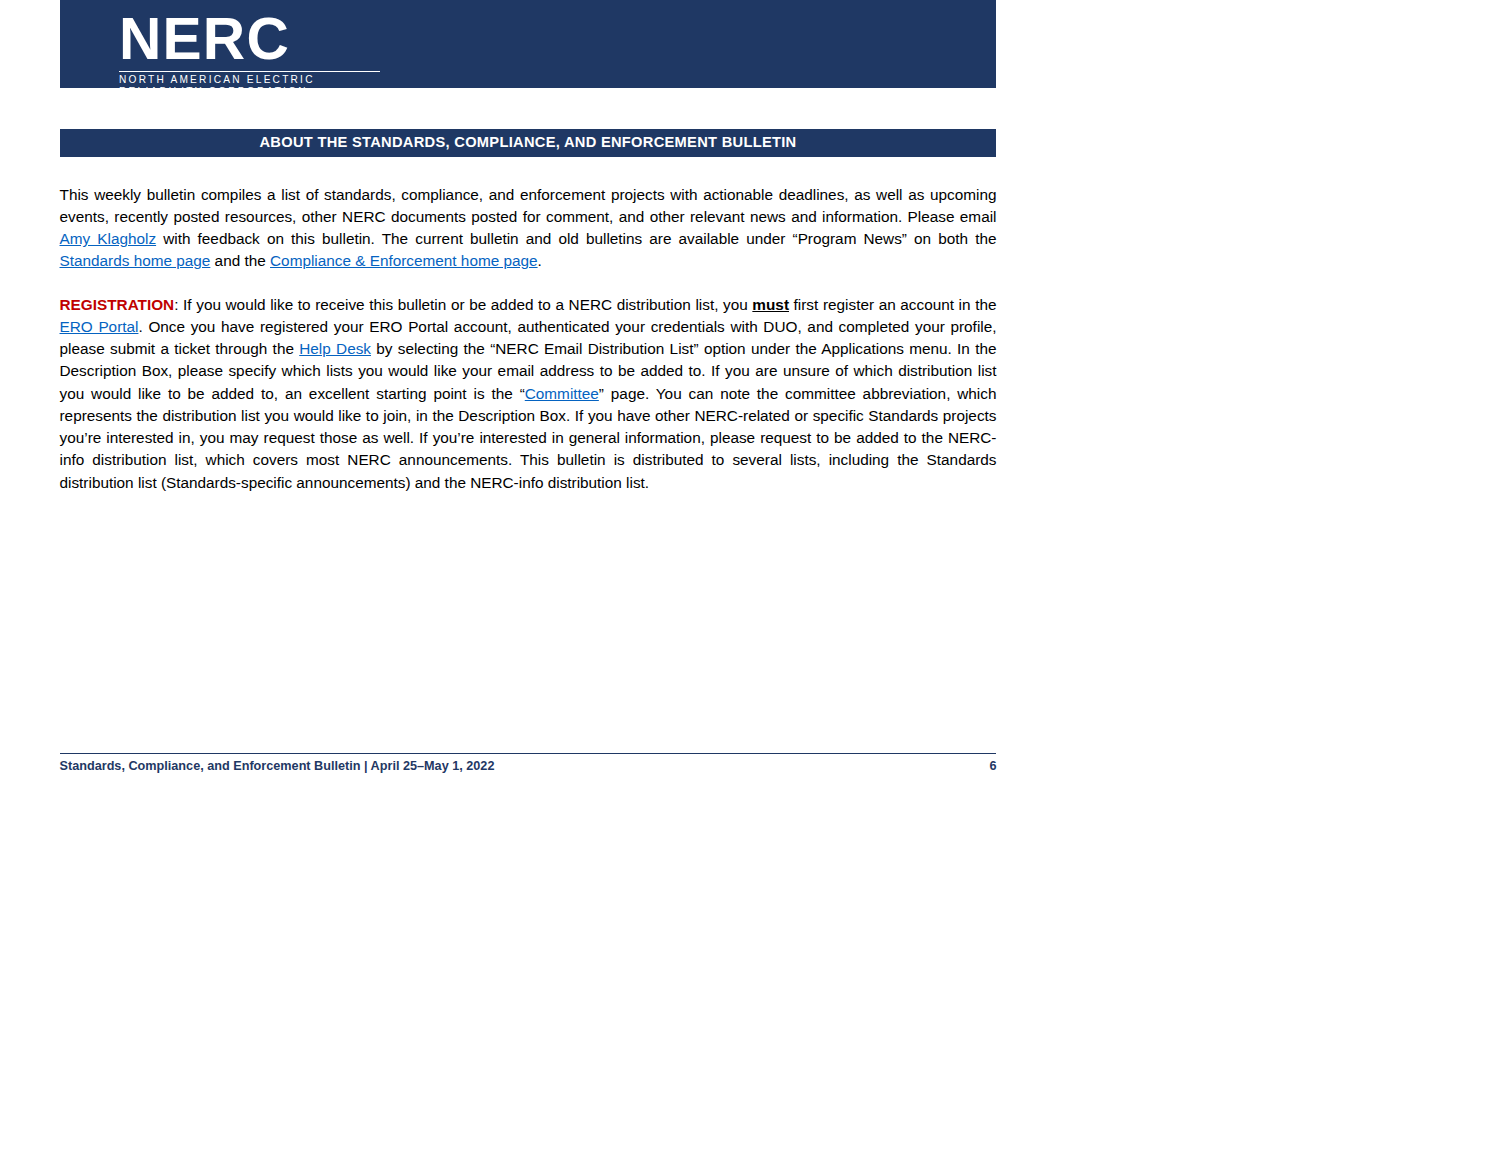NERC NORTH AMERICAN ELECTRIC RELIABILITY CORPORATION
ABOUT THE STANDARDS, COMPLIANCE, AND ENFORCEMENT BULLETIN
This weekly bulletin compiles a list of standards, compliance, and enforcement projects with actionable deadlines, as well as upcoming events, recently posted resources, other NERC documents posted for comment, and other relevant news and information. Please email Amy Klagholz with feedback on this bulletin. The current bulletin and old bulletins are available under “Program News” on both the Standards home page and the Compliance & Enforcement home page.
REGISTRATION: If you would like to receive this bulletin or be added to a NERC distribution list, you must first register an account in the ERO Portal. Once you have registered your ERO Portal account, authenticated your credentials with DUO, and completed your profile, please submit a ticket through the Help Desk by selecting the “NERC Email Distribution List” option under the Applications menu. In the Description Box, please specify which lists you would like your email address to be added to. If you are unsure of which distribution list you would like to be added to, an excellent starting point is the “Committee” page. You can note the committee abbreviation, which represents the distribution list you would like to join, in the Description Box. If you have other NERC-related or specific Standards projects you’re interested in, you may request those as well. If you’re interested in general information, please request to be added to the NERC-info distribution list, which covers most NERC announcements. This bulletin is distributed to several lists, including the Standards distribution list (Standards-specific announcements) and the NERC-info distribution list.
Standards, Compliance, and Enforcement Bulletin | April 25–May 1, 2022 6